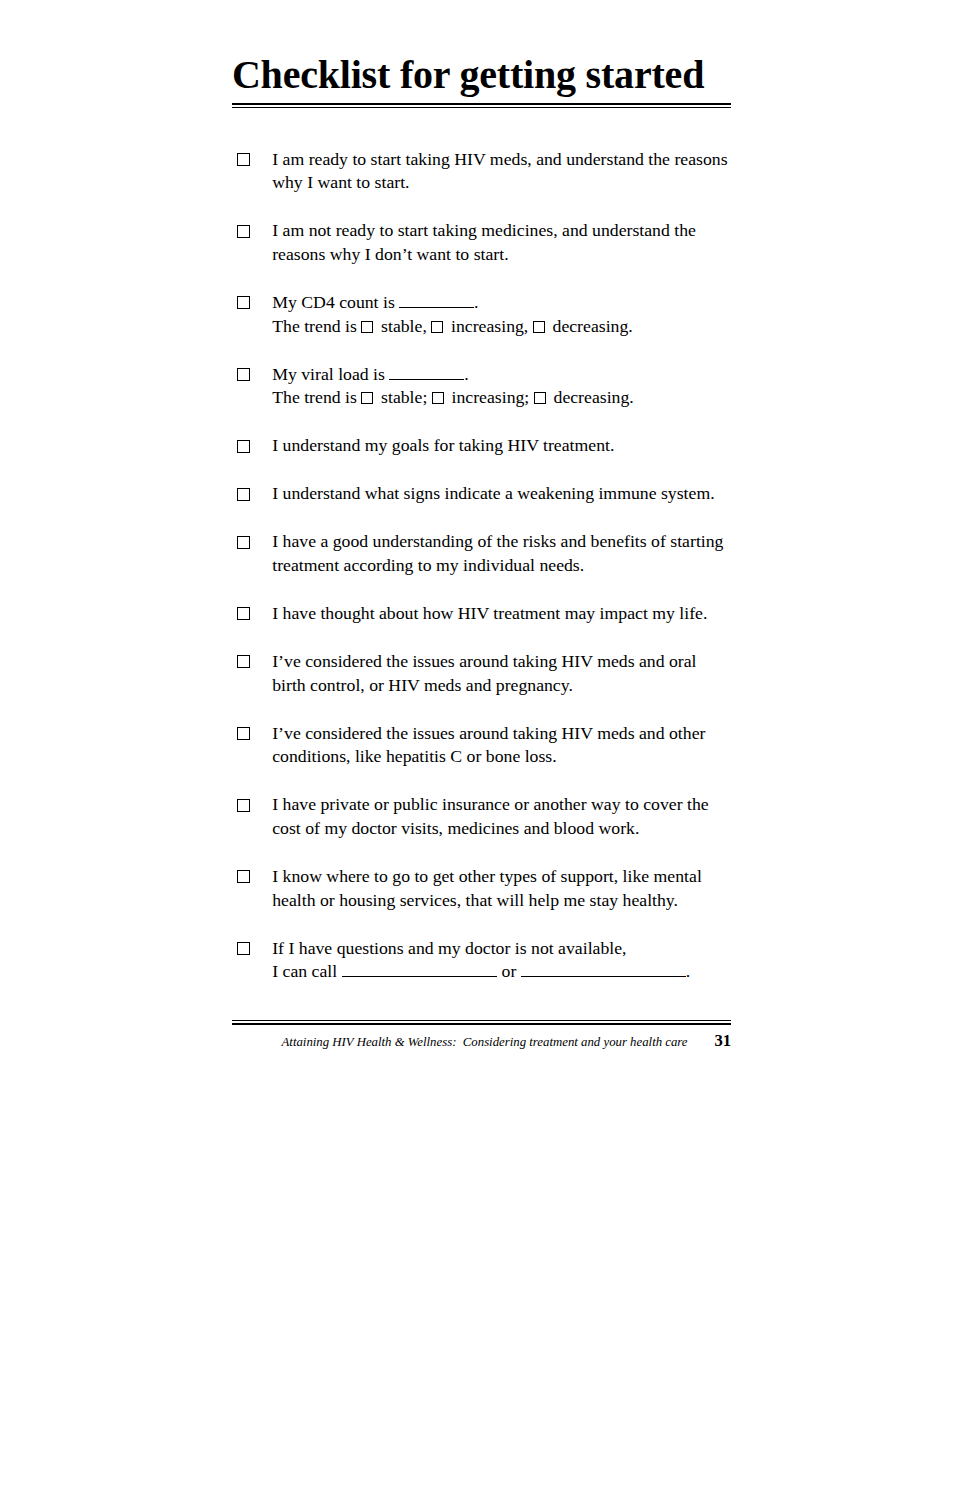Checklist for getting started
I am ready to start taking HIV meds, and understand the reasons why I want to start.
I am not ready to start taking medicines, and understand the reasons why I don’t want to start.
My CD4 count is .
The trend is stable, increasing, decreasing.
My viral load is .
The trend is stable; increasing; decreasing.
I understand my goals for taking HIV treatment.
I understand what signs indicate a weakening immune system.
I have a good understanding of the risks and benefits of starting treatment according to my individual needs.
I have thought about how HIV treatment may impact my life.
I’ve considered the issues around taking HIV meds and oral birth control, or HIV meds and pregnancy.
I’ve considered the issues around taking HIV meds and other conditions, like hepatitis C or bone loss.
I have private or public insurance or another way to cover the cost of my doctor visits, medicines and blood work.
I know where to go to get other types of support, like mental health or housing services, that will help me stay healthy.
If I have questions and my doctor is not available,
I can call or .
Attaining HIV Health & Wellness: Considering treatment and your health care 31